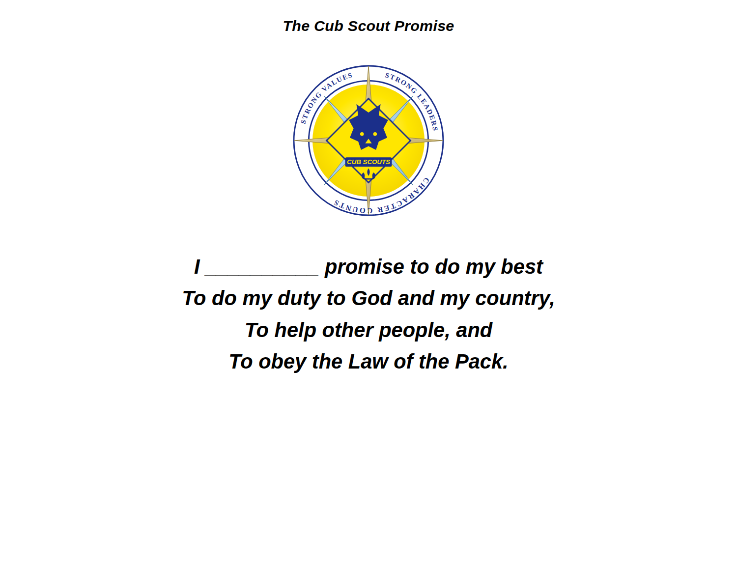The Cub Scout Promise
Cub Scouts emblem Circular yellow emblem with a compass star, a wolf head in a diamond, the words Cub Scouts, and the surrounding text Strong Values, Strong Leaders, Character Counts. CUB SCOUTS STRONG VALUES STRONG LEADERS CHARACTER COUNTS
I __________ promise to do my best To do my duty to God and my country, To help other people, and To obey the Law of the Pack.